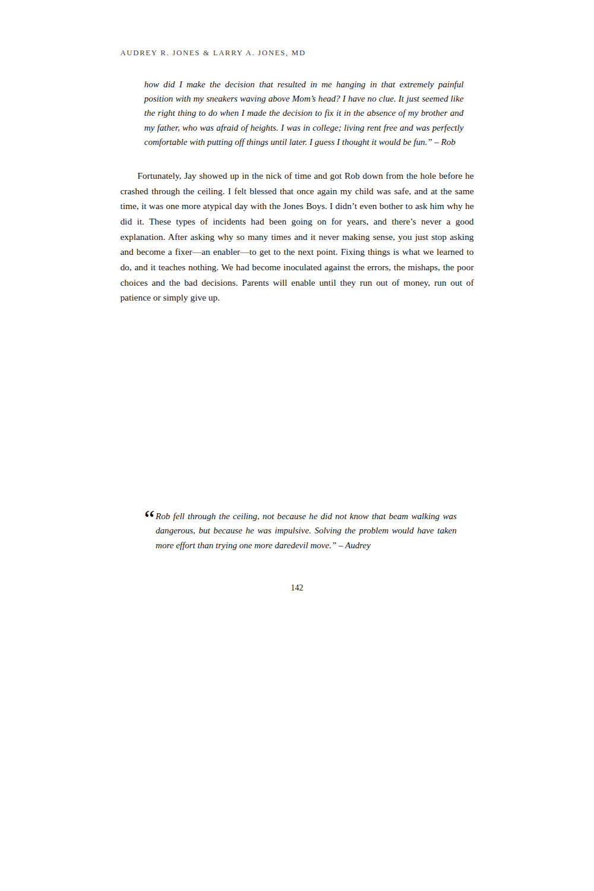Audrey R. Jones & Larry A. Jones, MD
how did I make the decision that resulted in me hanging in that extremely painful position with my sneakers waving above Mom’s head? I have no clue. It just seemed like the right thing to do when I made the decision to fix it in the absence of my brother and my father, who was afraid of heights. I was in college; living rent free and was perfectly comfortable with putting off things until later. I guess I thought it would be fun.” – Rob
Fortunately, Jay showed up in the nick of time and got Rob down from the hole before he crashed through the ceiling. I felt blessed that once again my child was safe, and at the same time, it was one more atypical day with the Jones Boys. I didn’t even bother to ask him why he did it. These types of incidents had been going on for years, and there’s never a good explanation. After asking why so many times and it never making sense, you just stop asking and become a fixer—an enabler—to get to the next point. Fixing things is what we learned to do, and it teaches nothing. We had become inoculated against the errors, the mishaps, the poor choices and the bad decisions. Parents will enable until they run out of money, run out of patience or simply give up.
“ Rob fell through the ceiling, not because he did not know that beam walking was dangerous, but because he was impulsive. Solving the problem would have taken more effort than trying one more daredevil move.” – Audrey
142